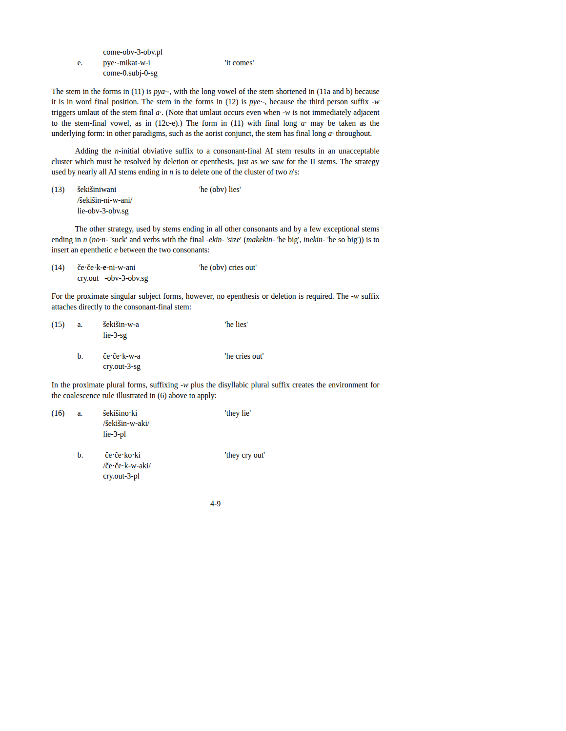come-obv-3-obv.pl
| | e. | pye·-mikat-w-i | 'it comes' |
| | | come-0.subj-0-sg | |
The stem in the forms in (11) is pya·-, with the long vowel of the stem shortened in (11a and b) because it is in word final position. The stem in the forms in (12) is pye·-, because the third person suffix -w triggers umlaut of the stem final a·. (Note that umlaut occurs even when -w is not immediately adjacent to the stem-final vowel, as in (12c-e).) The form in (11) with final long a· may be taken as the underlying form: in other paradigms, such as the aorist conjunct, the stem has final long a· throughout.
Adding the n-initial obviative suffix to a consonant-final AI stem results in an unacceptable cluster which must be resolved by deletion or epenthesis, just as we saw for the II stems. The strategy used by nearly all AI stems ending in n is to delete one of the cluster of two n's:
| (13) | šekišiniwani | 'he (obv) lies' |
| | /šekišin-ni-w-ani/ | |
| | lie-obv-3-obv.sg | |
The other strategy, used by stems ending in all other consonants and by a few exceptional stems ending in n (no·n- 'suck' and verbs with the final -ekin- 'size' (makekin- 'be big', inekin- 'be so big')) is to insert an epenthetic e between the two consonants:
| (14) | če·če·k- e -ni-w-ani | 'he (obv) cries out' |
| | cry.out -obv-3-obv.sg | |
For the proximate singular subject forms, however, no epenthesis or deletion is required. The -w suffix attaches directly to the consonant-final stem:
| (15) | a. | šekišin-w-a | 'he lies' |
| | | lie-3-sg | |
| | b. | če·če·k-w-a | 'he cries out' |
| | | cry.out-3-sg | |
In the proximate plural forms, suffixing -w plus the disyllabic plural suffix creates the environment for the coalescence rule illustrated in (6) above to apply:
| (16) | a. | šekišino·ki | 'they lie' |
| | | /šekišin-w-aki/ | |
| | | lie-3-pl | |
| | b. | če·če·ko·ki | 'they cry out' |
| | | /če·če·k-w-aki/ | |
| | | cry.out-3-pl | |
4-9